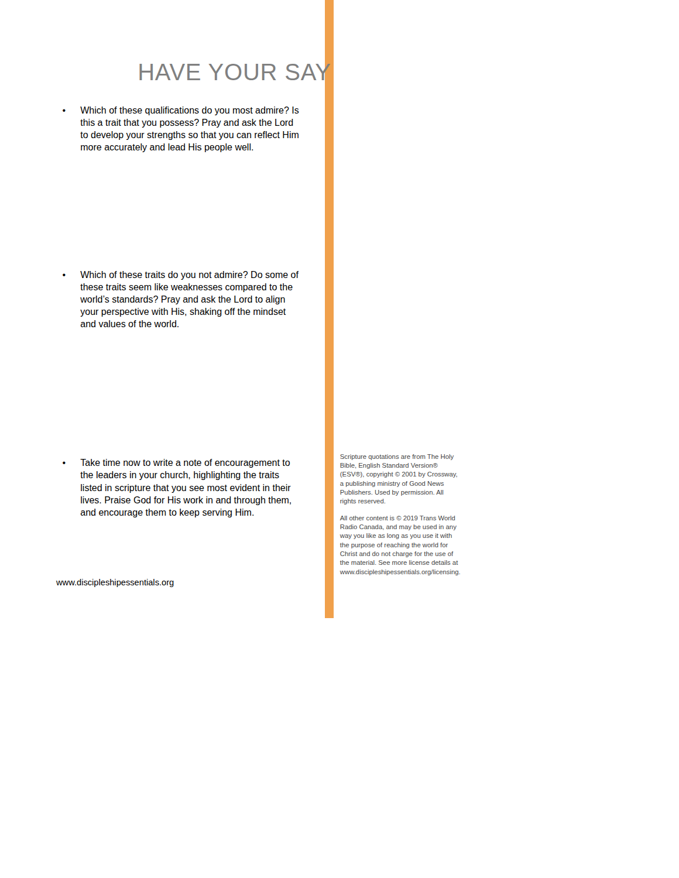HAVE YOUR SAY
Which of these qualifications do you most admire? Is this a trait that you possess? Pray and ask the Lord to develop your strengths so that you can reflect Him more accurately and lead His people well.
Which of these traits do you not admire? Do some of these traits seem like weaknesses compared to the world’s standards? Pray and ask the Lord to align your perspective with His, shaking off the mindset and values of the world.
Take time now to write a note of encouragement to the leaders in your church, highlighting the traits listed in scripture that you see most evident in their lives. Praise God for His work in and through them, and encourage them to keep serving Him.
Scripture quotations are from The Holy Bible, English Standard Version® (ESV®), copyright © 2001 by Crossway, a publishing ministry of Good News Publishers. Used by permission. All rights reserved.
All other content is © 2019 Trans World Radio Canada, and may be used in any way you like as long as you use it with the purpose of reaching the world for Christ and do not charge for the use of the material. See more license details at www.discipleshipessentials.org/licensing.
www.discipleshipessentials.org